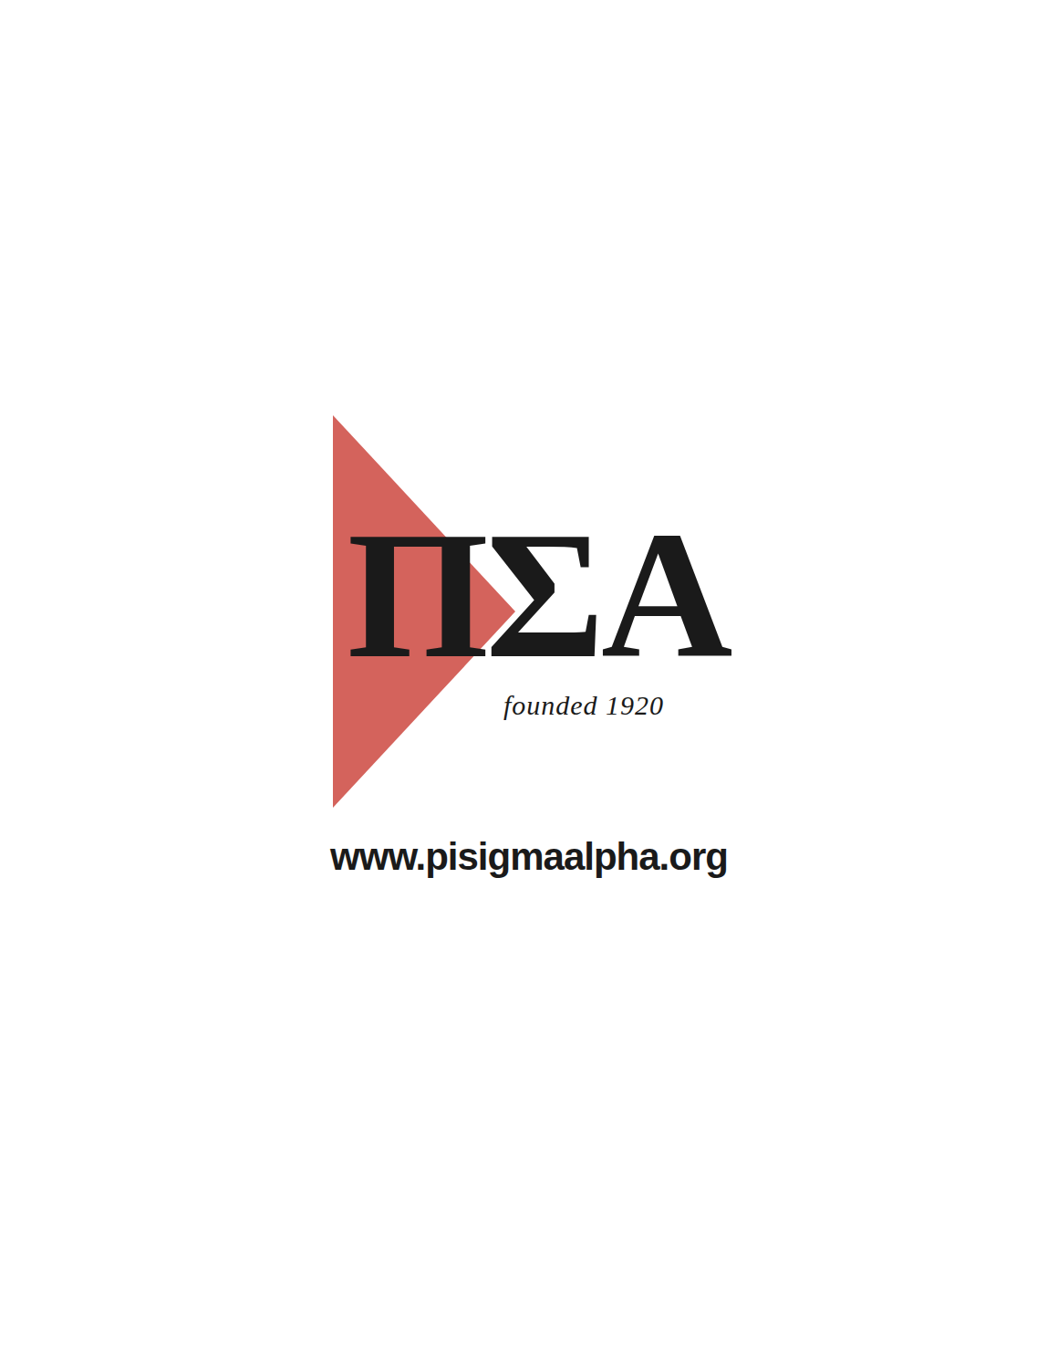ΠΣΑ founded 1920
www.pisigmaalpha.org